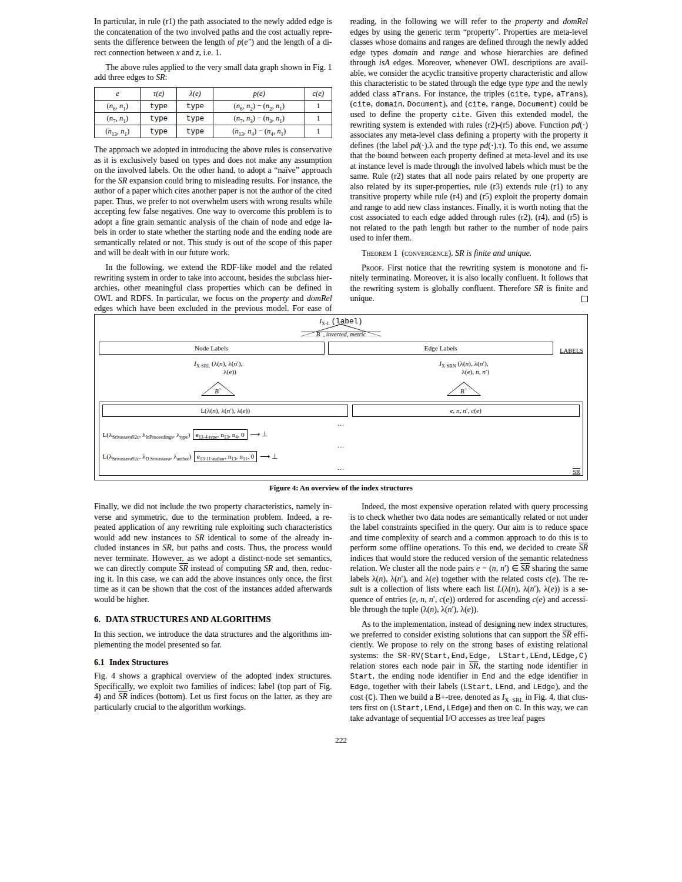In particular, in rule (r1) the path associated to the newly added edge is the concatenation of the two involved paths and the cost actually represents the difference between the length of p(e″) and the length of a direct connection between x and z, i.e. 1.
The above rules applied to the very small data graph shown in Fig. 1 add three edges to SR:
| e | τ( e ) | λ( e ) | p ( e ) | c ( e ) |
| --- | --- | --- | --- | --- |
| ( n 6 , n 1 ) | type | type | ( n 6 , n 2 ) − ( n 2 , n 1 ) | 1 |
| ( n 7 , n 1 ) | type | type | ( n 7 , n 3 ) − ( n 3 , n 1 ) | 1 |
| ( n 13 , n 1 ) | type | type | ( n 13 , n 4 ) − ( n 4 , n 1 ) | 1 |
The approach we adopted in introducing the above rules is conservative as it is exclusively based on types and does not make any assumption on the involved labels. On the other hand, to adopt a “naïve” approach for the SR expansion could bring to misleading results. For instance, the author of a paper which cites another paper is not the author of the cited paper. Thus, we prefer to not overwhelm users with wrong results while accepting few false negatives. One way to overcome this problem is to adopt a fine grain semantic analysis of the chain of node and edge labels in order to state whether the starting node and the ending node are semantically related or not. This study is out of the scope of this paper and will be dealt with in our future work.
In the following, we extend the RDF-like model and the related rewriting system in order to take into account, besides the subclass hierarchies, other meaningful class properties which can be defined in OWL and RDFS. In particular, we focus on the property and domRel edges which have been excluded in the previous model. For ease of reading, in the following we will refer to the property and domRel edges by using the generic term “property”. Properties are meta-level classes whose domains and ranges are defined through the newly added edge types domain and range and whose hierarchies are defined through isA edges. Moreover, whenever OWL descriptions are available, we consider the acyclic transitive property characteristic and allow this characteristic to be stated through the edge type type and the newly added class aTrans. For instance, the triples (cite, type, aTrans), (cite, domain, Document), and (cite, range, Document) could be used to define the property cite. Given this extended model, the rewriting system is extended with rules (r2)-(r5) above. Function pd(·) associates any meta-level class defining a property with the property it defines (the label pd(·).λ and the type pd(·).τ). To this end, we assume that the bound between each property defined at meta-level and its use at instance level is made through the involved labels which must be the same. Rule (r2) states that all node pairs related by one property are also related by its super-properties, rule (r3) extends rule (r1) to any transitive property while rule (r4) and (r5) exploit the property domain and range to add new class instances. Finally, it is worth noting that the cost associated to each edge added through rules (r2), (r4), and (r5) is not related to the path length but rather to the number of node pairs used to infer them.
Theorem 1 (convergence). SR is finite and unique.
Proof. First notice that the rewriting system is monotone and finitely terminating. Moreover, it is also locally confluent. It follows that the rewriting system is globally confluent. Therefore SR is finite and unique.
IX-L (label)
B+, inverted, metric
Node Labels
Edge Labels
LABELS
IX-SRL (λ(n), λ(n′),
λ(e))
B+
IX-SRN (λ(n), λ(n′),
λ(e), n, n′)
B+
L(λ(n), λ(n′), λ(e))
e, n, n′, c(e)
…
L(λSrivastava92c, λInProceedings, λtype) e13-4-type, n13, n4, 0 ⟶ ⊥
…
L(λSrivastava92c, λD.Srivastava, λauthor) e13-11-author, n13, n11, 0 ⟶ ⊥
…
SR
Figure 4: An overview of the index structures
Finally, we did not include the two property characteristics, namely inverse and symmetric, due to the termination problem. Indeed, a repeated application of any rewriting rule exploiting such characteristics would add new instances to SR identical to some of the already included instances in SR, but paths and costs. Thus, the process would never terminate. However, as we adopt a distinct-node set semantics, we can directly compute SR instead of computing SR and, then, reducing it. In this case, we can add the above instances only once, the first time as it can be shown that the cost of the instances added afterwards would be higher.
6. DATA STRUCTURES AND ALGORITHMS
In this section, we introduce the data structures and the algorithms implementing the model presented so far.
6.1 Index Structures
Fig. 4 shows a graphical overview of the adopted index structures. Specifically, we exploit two families of indices: label (top part of Fig. 4) and SR indices (bottom). Let us first focus on the latter, as they are particularly crucial to the algorithm workings.
Indeed, the most expensive operation related with query processing is to check whether two data nodes are semantically related or not under the label constraints specified in the query. Our aim is to reduce space and time complexity of search and a common approach to do this is to perform some offline operations. To this end, we decided to create SR indices that would store the reduced version of the semantic relatedness relation. We cluster all the node pairs e = (n, n′) ∈ SR sharing the same labels λ(n), λ(n′), and λ(e) together with the related costs c(e). The result is a collection of lists where each list L(λ(n), λ(n′), λ(e)) is a sequence of entries (e, n, n′, c(e)) ordered for ascending c(e) and accessible through the tuple (λ(n), λ(n′), λ(e)).
As to the implementation, instead of designing new index structures, we preferred to consider existing solutions that can support the SR efficiently. We propose to rely on the strong bases of existing relational systems: the SR-RV(Start,End,Edge, LStart,LEnd,LEdge,C) relation stores each node pair in SR, the starting node identifier in Start, the ending node identifier in End and the edge identifier in Edge, together with their labels (LStart, LEnd, and LEdge), and the cost (C). Then we build a B+-tree, denoted as IX−SRL in Fig. 4, that clusters first on (LStart,LEnd,LEdge) and then on C. In this way, we can take advantage of sequential I/O accesses as tree leaf pages
222